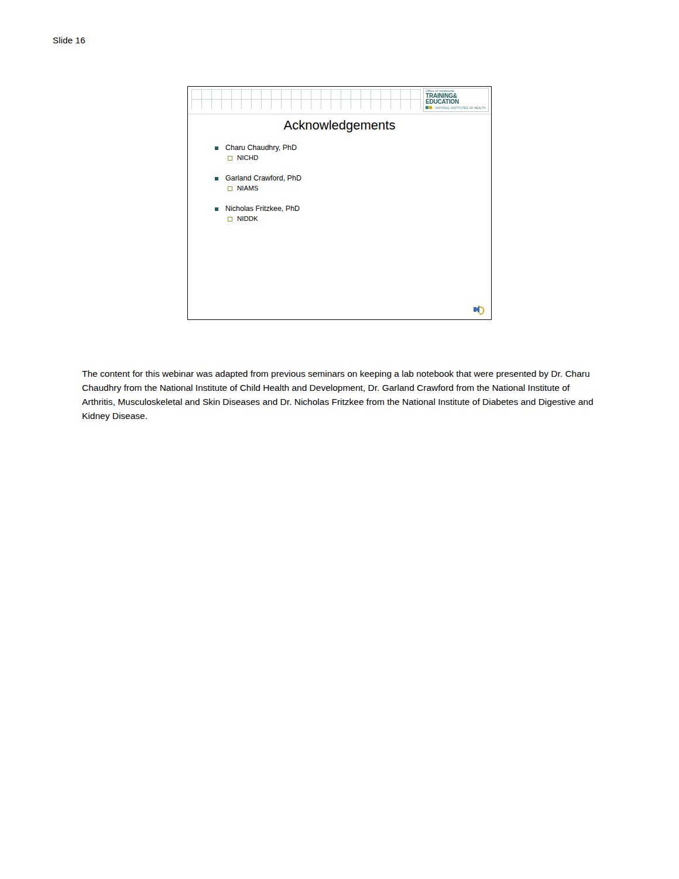Slide 16
Office of Intramural
TRAINING&
EDUCATION
NATIONAL INSTITUTES OF HEALTH
Acknowledgements
Charu Chaudhry, PhD
NICHD
Garland Crawford, PhD
NIAMS
Nicholas Fritzkee, PhD
NIDDK
The content for this webinar was adapted from previous seminars on keeping a lab notebook that were presented by Dr. Charu Chaudhry from the National Institute of Child Health and Development, Dr. Garland Crawford from the National Institute of Arthritis, Musculoskeletal and Skin Diseases and Dr. Nicholas Fritzkee from the National Institute of Diabetes and Digestive and Kidney Disease.